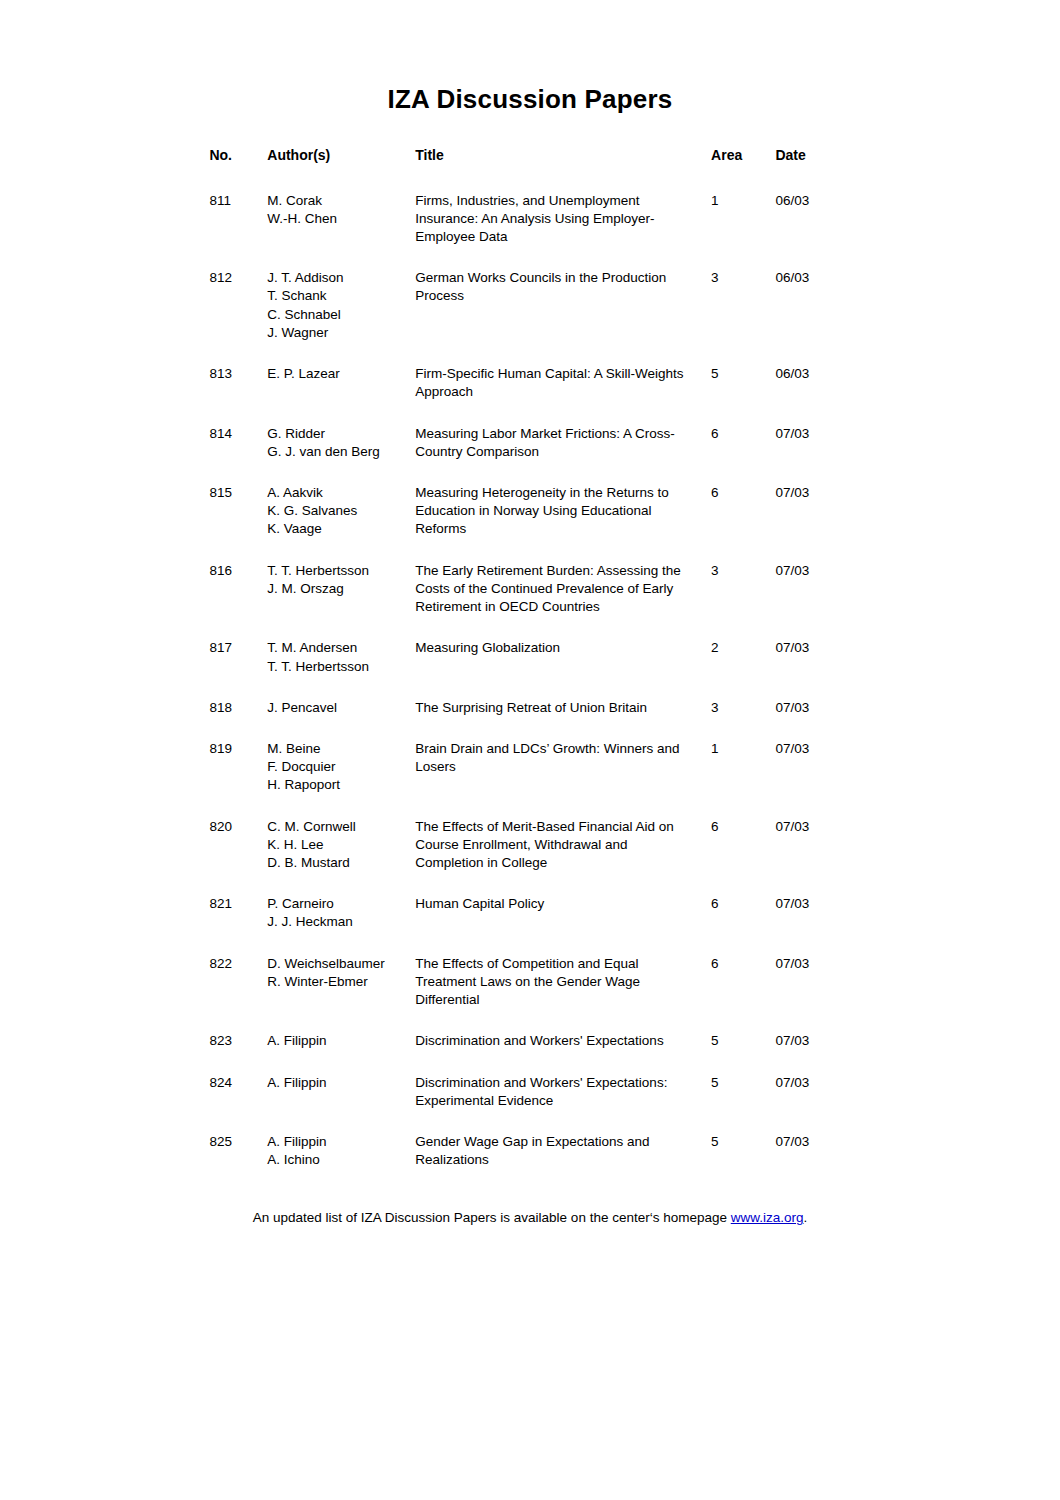IZA Discussion Papers
| No. | Author(s) | Title | Area | Date |
| --- | --- | --- | --- | --- |
| 811 | M. Corak W.-H. Chen | Firms, Industries, and Unemployment Insurance: An Analysis Using Employer-Employee Data | 1 | 06/03 |
| 812 | J. T. Addison T. Schank C. Schnabel J. Wagner | German Works Councils in the Production Process | 3 | 06/03 |
| 813 | E. P. Lazear | Firm-Specific Human Capital: A Skill-Weights Approach | 5 | 06/03 |
| 814 | G. Ridder G. J. van den Berg | Measuring Labor Market Frictions: A Cross-Country Comparison | 6 | 07/03 |
| 815 | A. Aakvik K. G. Salvanes K. Vaage | Measuring Heterogeneity in the Returns to Education in Norway Using Educational Reforms | 6 | 07/03 |
| 816 | T. T. Herbertsson J. M. Orszag | The Early Retirement Burden: Assessing the Costs of the Continued Prevalence of Early Retirement in OECD Countries | 3 | 07/03 |
| 817 | T. M. Andersen T. T. Herbertsson | Measuring Globalization | 2 | 07/03 |
| 818 | J. Pencavel | The Surprising Retreat of Union Britain | 3 | 07/03 |
| 819 | M. Beine F. Docquier H. Rapoport | Brain Drain and LDCs’ Growth: Winners and Losers | 1 | 07/03 |
| 820 | C. M. Cornwell K. H. Lee D. B. Mustard | The Effects of Merit-Based Financial Aid on Course Enrollment, Withdrawal and Completion in College | 6 | 07/03 |
| 821 | P. Carneiro J. J. Heckman | Human Capital Policy | 6 | 07/03 |
| 822 | D. Weichselbaumer R. Winter-Ebmer | The Effects of Competition and Equal Treatment Laws on the Gender Wage Differential | 6 | 07/03 |
| 823 | A. Filippin | Discrimination and Workers' Expectations | 5 | 07/03 |
| 824 | A. Filippin | Discrimination and Workers' Expectations: Experimental Evidence | 5 | 07/03 |
| 825 | A. Filippin A. Ichino | Gender Wage Gap in Expectations and Realizations | 5 | 07/03 |
An updated list of IZA Discussion Papers is available on the center‘s homepage www.iza.org.